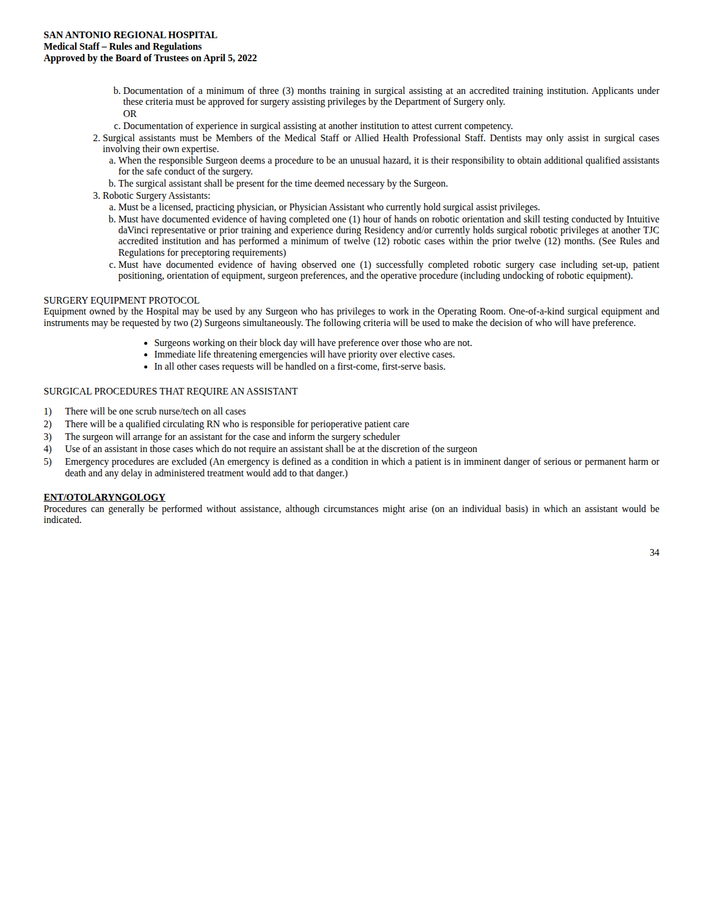SAN ANTONIO REGIONAL HOSPITAL
Medical Staff – Rules and Regulations
Approved by the Board of Trustees on April 5, 2022
Documentation of a minimum of three (3) months training in surgical assisting at an accredited training institution. Applicants under these criteria must be approved for surgery assisting privileges by the Department of Surgery only.
OR
Documentation of experience in surgical assisting at another institution to attest current competency.
Surgical assistants must be Members of the Medical Staff or Allied Health Professional Staff. Dentists may only assist in surgical cases involving their own expertise.
When the responsible Surgeon deems a procedure to be an unusual hazard, it is their responsibility to obtain additional qualified assistants for the safe conduct of the surgery.
The surgical assistant shall be present for the time deemed necessary by the Surgeon.
Robotic Surgery Assistants:
Must be a licensed, practicing physician, or Physician Assistant who currently hold surgical assist privileges.
Must have documented evidence of having completed one (1) hour of hands on robotic orientation and skill testing conducted by Intuitive daVinci representative or prior training and experience during Residency and/or currently holds surgical robotic privileges at another TJC accredited institution and has performed a minimum of twelve (12) robotic cases within the prior twelve (12) months. (See Rules and Regulations for preceptoring requirements)
Must have documented evidence of having observed one (1) successfully completed robotic surgery case including set-up, patient positioning, orientation of equipment, surgeon preferences, and the operative procedure (including undocking of robotic equipment).
Surgery Equipment Protocol
Equipment owned by the Hospital may be used by any Surgeon who has privileges to work in the Operating Room. One-of-a-kind surgical equipment and instruments may be requested by two (2) Surgeons simultaneously. The following criteria will be used to make the decision of who will have preference.
Surgeons working on their block day will have preference over those who are not.
Immediate life threatening emergencies will have priority over elective cases.
In all other cases requests will be handled on a first-come, first-serve basis.
Surgical Procedures That Require An Assistant
1) There will be one scrub nurse/tech on all cases
2) There will be a qualified circulating RN who is responsible for perioperative patient care
3) The surgeon will arrange for an assistant for the case and inform the surgery scheduler
4) Use of an assistant in those cases which do not require an assistant shall be at the discretion of the surgeon
5) Emergency procedures are excluded (An emergency is defined as a condition in which a patient is in imminent danger of serious or permanent harm or death and any delay in administered treatment would add to that danger.)
ENT/Otolaryngology
Procedures can generally be performed without assistance, although circumstances might arise (on an individual basis) in which an assistant would be indicated.
34